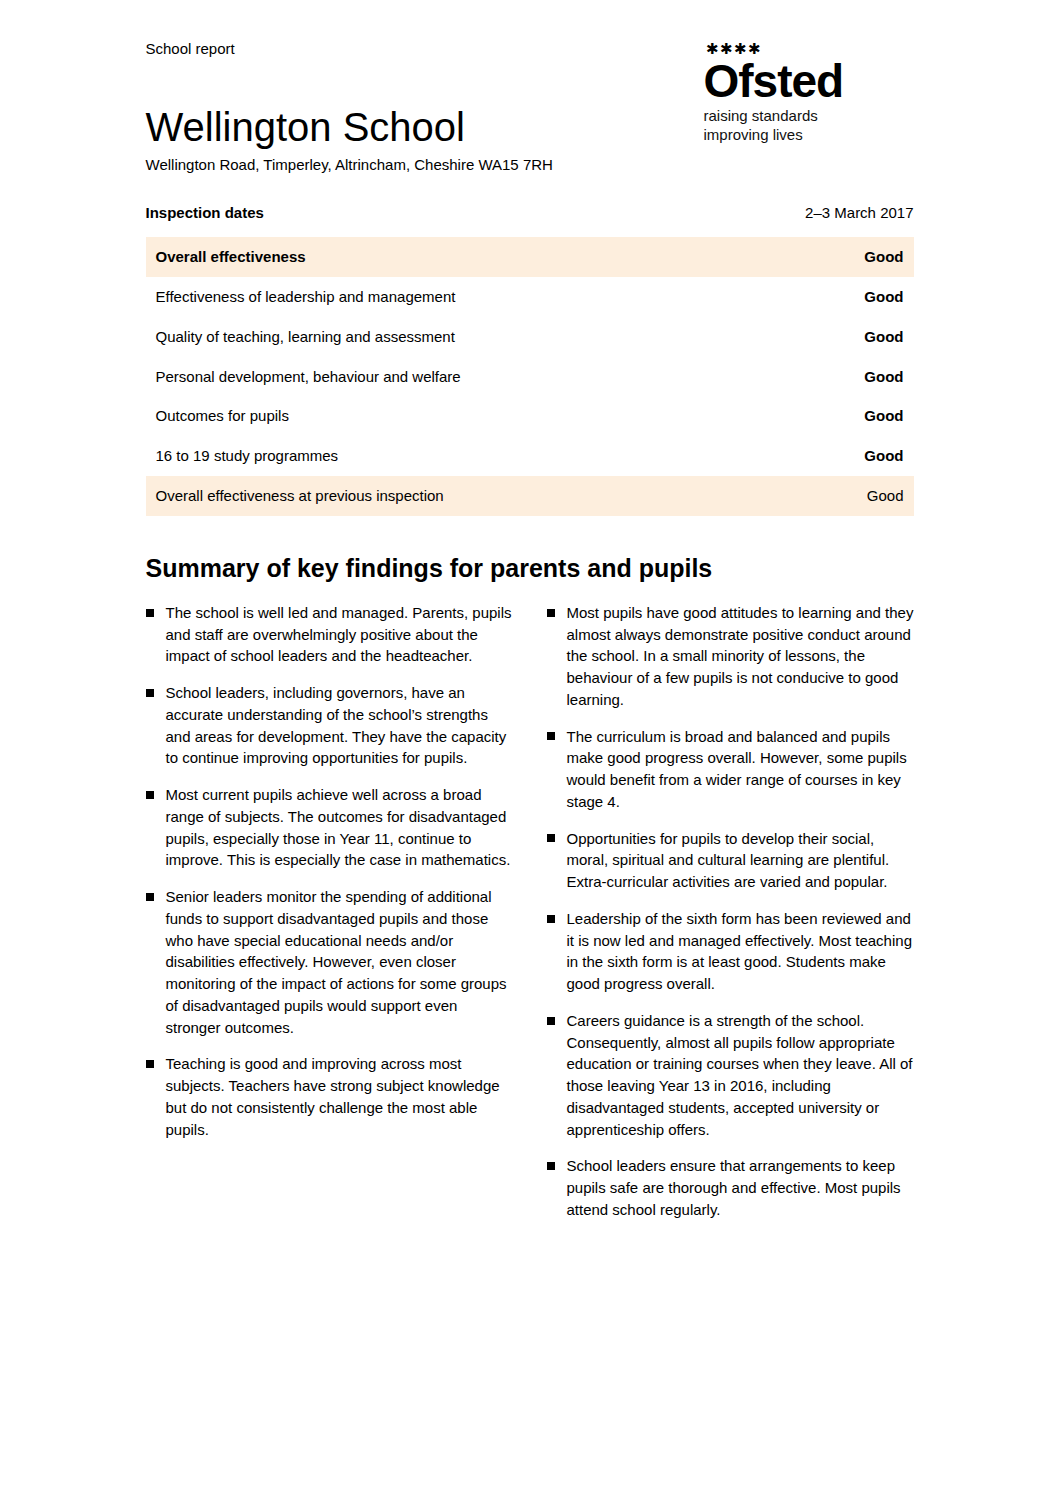School report
✱✱✱✱
Ofsted
raising standards
improving lives
Wellington School
Wellington Road, Timperley, Altrincham, Cheshire WA15 7RH
Inspection dates 2–3 March 2017
| Overall effectiveness | Good |
| Effectiveness of leadership and management | Good |
| Quality of teaching, learning and assessment | Good |
| Personal development, behaviour and welfare | Good |
| Outcomes for pupils | Good |
| 16 to 19 study programmes | Good |
| Overall effectiveness at previous inspection | Good |
Summary of key findings for parents and pupils
The school is well led and managed. Parents, pupils and staff are overwhelmingly positive about the impact of school leaders and the headteacher.
School leaders, including governors, have an accurate understanding of the school’s strengths and areas for development. They have the capacity to continue improving opportunities for pupils.
Most current pupils achieve well across a broad range of subjects. The outcomes for disadvantaged pupils, especially those in Year 11, continue to improve. This is especially the case in mathematics.
Senior leaders monitor the spending of additional funds to support disadvantaged pupils and those who have special educational needs and/or disabilities effectively. However, even closer monitoring of the impact of actions for some groups of disadvantaged pupils would support even stronger outcomes.
Teaching is good and improving across most subjects. Teachers have strong subject knowledge but do not consistently challenge the most able pupils.
Most pupils have good attitudes to learning and they almost always demonstrate positive conduct around the school. In a small minority of lessons, the behaviour of a few pupils is not conducive to good learning.
The curriculum is broad and balanced and pupils make good progress overall. However, some pupils would benefit from a wider range of courses in key stage 4.
Opportunities for pupils to develop their social, moral, spiritual and cultural learning are plentiful. Extra-curricular activities are varied and popular.
Leadership of the sixth form has been reviewed and it is now led and managed effectively. Most teaching in the sixth form is at least good. Students make good progress overall.
Careers guidance is a strength of the school. Consequently, almost all pupils follow appropriate education or training courses when they leave. All of those leaving Year 13 in 2016, including disadvantaged students, accepted university or apprenticeship offers.
School leaders ensure that arrangements to keep pupils safe are thorough and effective. Most pupils attend school regularly.